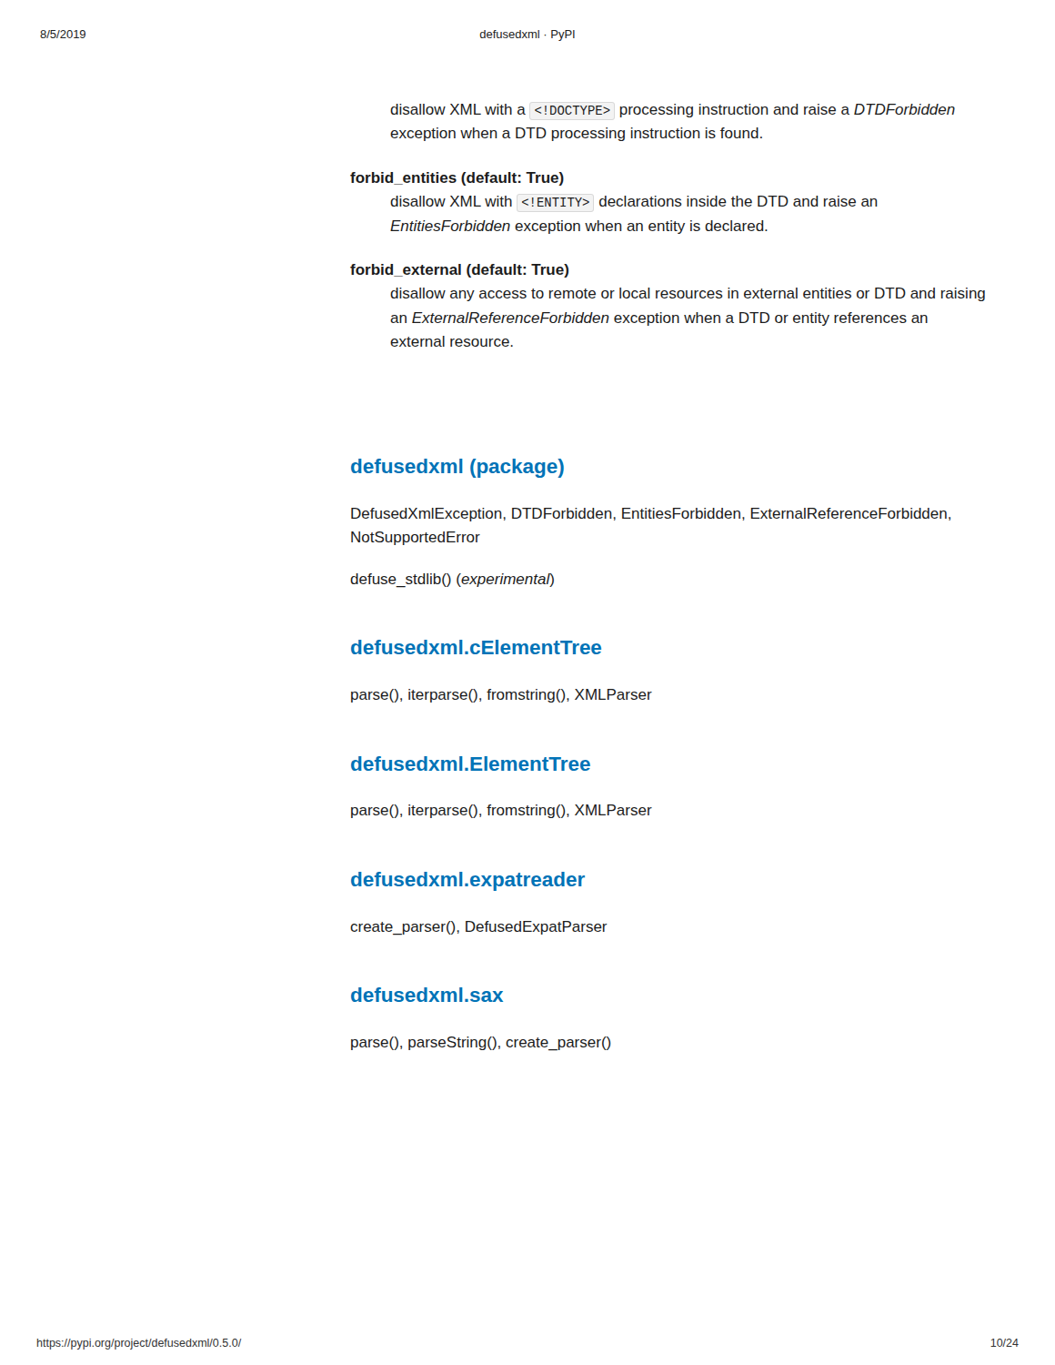8/5/2019 defusedxml · PyPI
disallow XML with a <!DOCTYPE> processing instruction and raise a DTDForbidden exception when a DTD processing instruction is found.
forbid_entities (default: True)
disallow XML with <!ENTITY> declarations inside the DTD and raise an EntitiesForbidden exception when an entity is declared.
forbid_external (default: True)
disallow any access to remote or local resources in external entities or DTD and raising an ExternalReferenceForbidden exception when a DTD or entity references an external resource.
defusedxml (package)
DefusedXmlException, DTDForbidden, EntitiesForbidden, ExternalReferenceForbidden, NotSupportedError
defuse_stdlib() (experimental)
defusedxml.cElementTree
parse(), iterparse(), fromstring(), XMLParser
defusedxml.ElementTree
parse(), iterparse(), fromstring(), XMLParser
defusedxml.expatreader
create_parser(), DefusedExpatParser
defusedxml.sax
parse(), parseString(), create_parser()
https://pypi.org/project/defusedxml/0.5.0/ 10/24